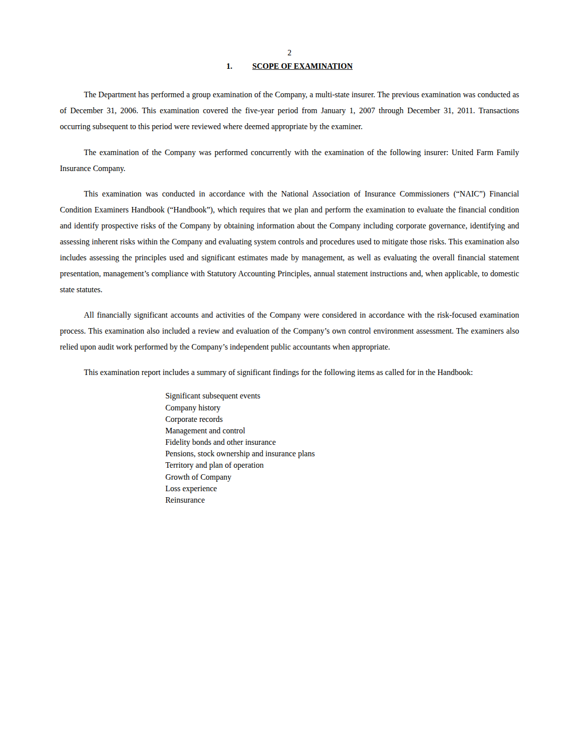2
1. SCOPE OF EXAMINATION
The Department has performed a group examination of the Company, a multi-state insurer. The previous examination was conducted as of December 31, 2006. This examination covered the five-year period from January 1, 2007 through December 31, 2011. Transactions occurring subsequent to this period were reviewed where deemed appropriate by the examiner.
The examination of the Company was performed concurrently with the examination of the following insurer: United Farm Family Insurance Company.
This examination was conducted in accordance with the National Association of Insurance Commissioners (“NAIC”) Financial Condition Examiners Handbook (“Handbook”), which requires that we plan and perform the examination to evaluate the financial condition and identify prospective risks of the Company by obtaining information about the Company including corporate governance, identifying and assessing inherent risks within the Company and evaluating system controls and procedures used to mitigate those risks. This examination also includes assessing the principles used and significant estimates made by management, as well as evaluating the overall financial statement presentation, management’s compliance with Statutory Accounting Principles, annual statement instructions and, when applicable, to domestic state statutes.
All financially significant accounts and activities of the Company were considered in accordance with the risk-focused examination process. This examination also included a review and evaluation of the Company’s own control environment assessment. The examiners also relied upon audit work performed by the Company’s independent public accountants when appropriate.
This examination report includes a summary of significant findings for the following items as called for in the Handbook:
Significant subsequent events
Company history
Corporate records
Management and control
Fidelity bonds and other insurance
Pensions, stock ownership and insurance plans
Territory and plan of operation
Growth of Company
Loss experience
Reinsurance